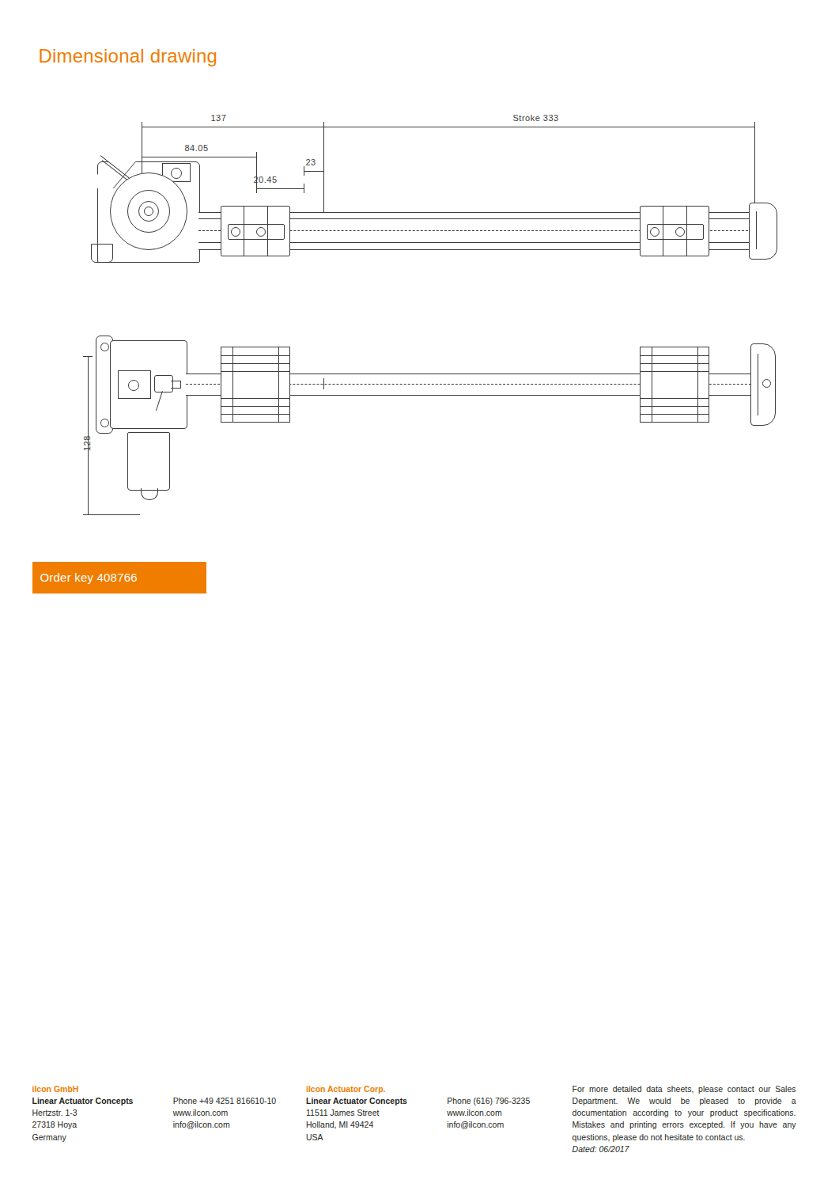Dimensional drawing
137
Stroke 333
84.05
20.45
23
64
128
Order key 408766
ilcon GmbH
Linear Actuator Concepts
Hertzstr. 1-3
27318 Hoya
Germany
Phone +49 4251 816610-10
www.ilcon.com
info@ilcon.com
ilcon Actuator Corp.
Linear Actuator Concepts
11511 James Street
Holland, MI 49424
USA
Phone (616) 796-3235
www.ilcon.com
info@ilcon.com
For more detailed data sheets, please contact our Sales Department. We would be pleased to provide a documentation according to your product specifications. Mistakes and printing errors excepted. If you have any questions, please do not hesitate to contact us.
Dated: 06/2017